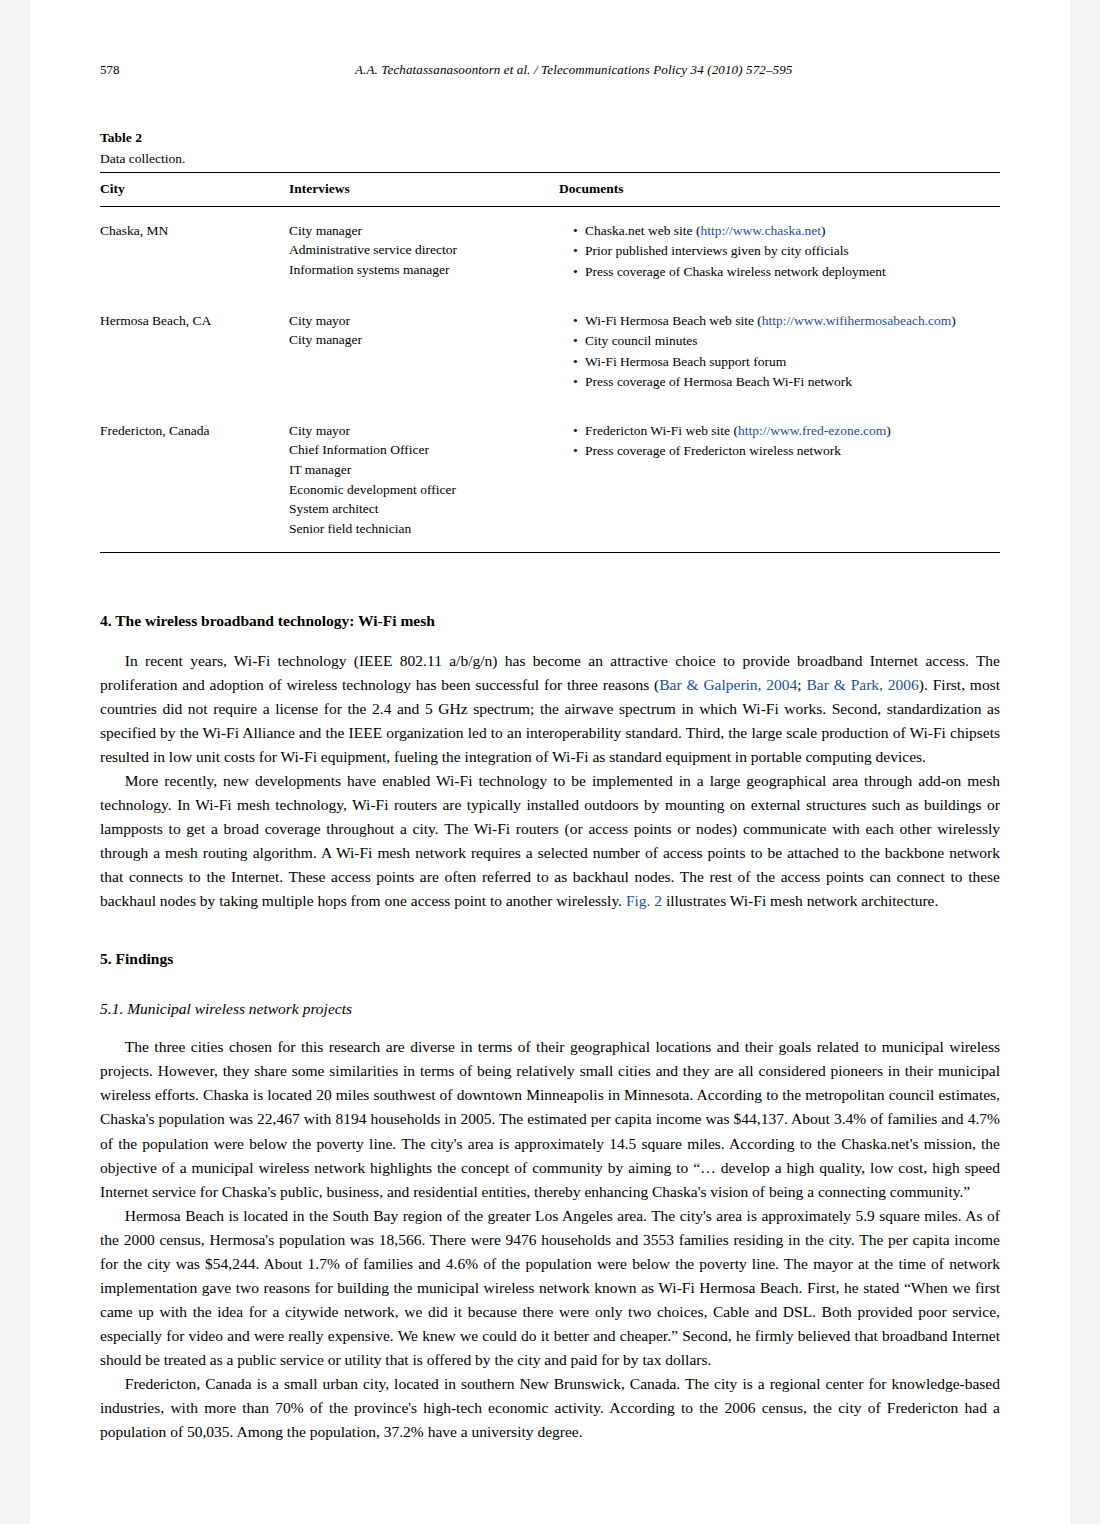578
A.A. Techatassanasoontorn et al. / Telecommunications Policy 34 (2010) 572–595
Table 2 Data collection.
| City | Interviews | Documents |
| --- | --- | --- |
| Chaska, MN | City manager Administrative service director Information systems manager | Chaska.net web site ( http://www.chaska.net ) Prior published interviews given by city officials Press coverage of Chaska wireless network deployment |
| Hermosa Beach, CA | City mayor City manager | Wi-Fi Hermosa Beach web site ( http://www.wifihermosabeach.com ) City council minutes Wi-Fi Hermosa Beach support forum Press coverage of Hermosa Beach Wi-Fi network |
| Fredericton, Canada | City mayor Chief Information Officer IT manager Economic development officer System architect Senior field technician | Fredericton Wi-Fi web site ( http://www.fred-ezone.com ) Press coverage of Fredericton wireless network |
4. The wireless broadband technology: Wi-Fi mesh
In recent years, Wi-Fi technology (IEEE 802.11 a/b/g/n) has become an attractive choice to provide broadband Internet access. The proliferation and adoption of wireless technology has been successful for three reasons (Bar & Galperin, 2004; Bar & Park, 2006). First, most countries did not require a license for the 2.4 and 5 GHz spectrum; the airwave spectrum in which Wi-Fi works. Second, standardization as specified by the Wi-Fi Alliance and the IEEE organization led to an interoperability standard. Third, the large scale production of Wi-Fi chipsets resulted in low unit costs for Wi-Fi equipment, fueling the integration of Wi-Fi as standard equipment in portable computing devices.
More recently, new developments have enabled Wi-Fi technology to be implemented in a large geographical area through add-on mesh technology. In Wi-Fi mesh technology, Wi-Fi routers are typically installed outdoors by mounting on external structures such as buildings or lampposts to get a broad coverage throughout a city. The Wi-Fi routers (or access points or nodes) communicate with each other wirelessly through a mesh routing algorithm. A Wi-Fi mesh network requires a selected number of access points to be attached to the backbone network that connects to the Internet. These access points are often referred to as backhaul nodes. The rest of the access points can connect to these backhaul nodes by taking multiple hops from one access point to another wirelessly. Fig. 2 illustrates Wi-Fi mesh network architecture.
5. Findings
5.1. Municipal wireless network projects
The three cities chosen for this research are diverse in terms of their geographical locations and their goals related to municipal wireless projects. However, they share some similarities in terms of being relatively small cities and they are all considered pioneers in their municipal wireless efforts. Chaska is located 20 miles southwest of downtown Minneapolis in Minnesota. According to the metropolitan council estimates, Chaska's population was 22,467 with 8194 households in 2005. The estimated per capita income was $44,137. About 3.4% of families and 4.7% of the population were below the poverty line. The city's area is approximately 14.5 square miles. According to the Chaska.net's mission, the objective of a municipal wireless network highlights the concept of community by aiming to “… develop a high quality, low cost, high speed Internet service for Chaska's public, business, and residential entities, thereby enhancing Chaska's vision of being a connecting community.”
Hermosa Beach is located in the South Bay region of the greater Los Angeles area. The city's area is approximately 5.9 square miles. As of the 2000 census, Hermosa's population was 18,566. There were 9476 households and 3553 families residing in the city. The per capita income for the city was $54,244. About 1.7% of families and 4.6% of the population were below the poverty line. The mayor at the time of network implementation gave two reasons for building the municipal wireless network known as Wi-Fi Hermosa Beach. First, he stated “When we first came up with the idea for a citywide network, we did it because there were only two choices, Cable and DSL. Both provided poor service, especially for video and were really expensive. We knew we could do it better and cheaper.” Second, he firmly believed that broadband Internet should be treated as a public service or utility that is offered by the city and paid for by tax dollars.
Fredericton, Canada is a small urban city, located in southern New Brunswick, Canada. The city is a regional center for knowledge-based industries, with more than 70% of the province's high-tech economic activity. According to the 2006 census, the city of Fredericton had a population of 50,035. Among the population, 37.2% have a university degree.